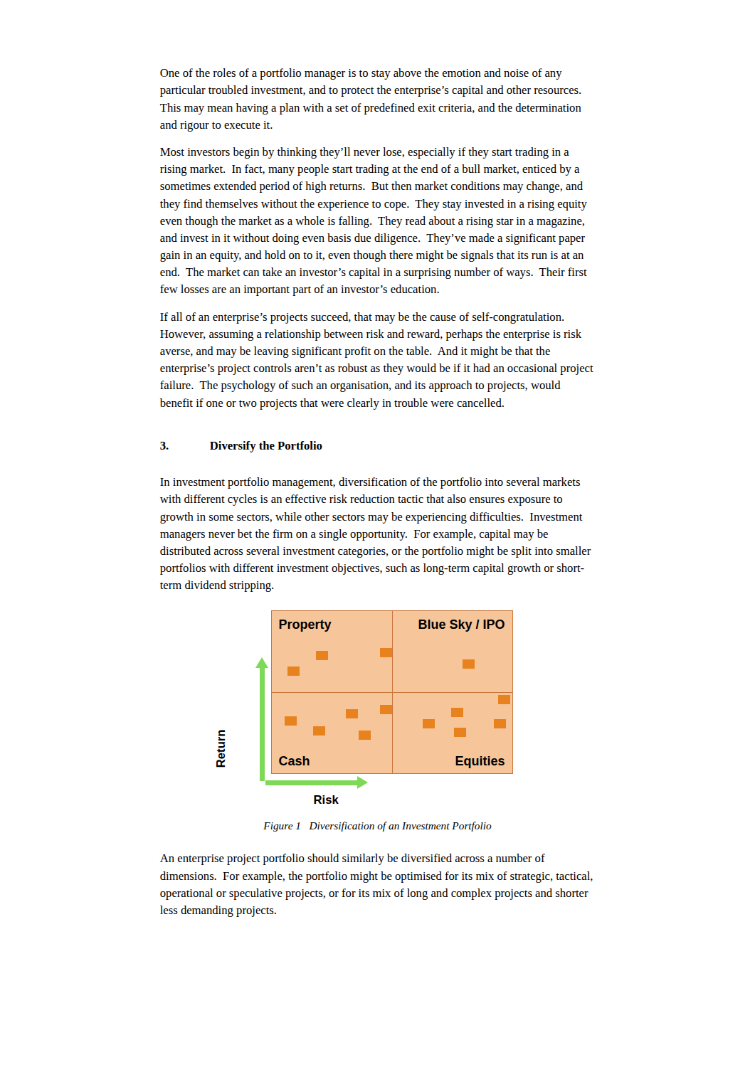One of the roles of a portfolio manager is to stay above the emotion and noise of any particular troubled investment, and to protect the enterprise’s capital and other resources. This may mean having a plan with a set of predefined exit criteria, and the determination and rigour to execute it.
Most investors begin by thinking they’ll never lose, especially if they start trading in a rising market. In fact, many people start trading at the end of a bull market, enticed by a sometimes extended period of high returns. But then market conditions may change, and they find themselves without the experience to cope. They stay invested in a rising equity even though the market as a whole is falling. They read about a rising star in a magazine, and invest in it without doing even basis due diligence. They’ve made a significant paper gain in an equity, and hold on to it, even though there might be signals that its run is at an end. The market can take an investor’s capital in a surprising number of ways. Their first few losses are an important part of an investor’s education.
If all of an enterprise’s projects succeed, that may be the cause of self-congratulation. However, assuming a relationship between risk and reward, perhaps the enterprise is risk averse, and may be leaving significant profit on the table. And it might be that the enterprise’s project controls aren’t as robust as they would be if it had an occasional project failure. The psychology of such an organisation, and its approach to projects, would benefit if one or two projects that were clearly in trouble were cancelled.
3. Diversify the Portfolio
In investment portfolio management, diversification of the portfolio into several markets with different cycles is an effective risk reduction tactic that also ensures exposure to growth in some sectors, while other sectors may be experiencing difficulties. Investment managers never bet the firm on a single opportunity. For example, capital may be distributed across several investment categories, or the portfolio might be split into smaller portfolios with different investment objectives, such as long-term capital growth or short-term dividend stripping.
Property Blue Sky / IPO Cash Equities
Return
Risk
Figure 1 Diversification of an Investment Portfolio
An enterprise project portfolio should similarly be diversified across a number of dimensions. For example, the portfolio might be optimised for its mix of strategic, tactical, operational or speculative projects, or for its mix of long and complex projects and shorter less demanding projects.